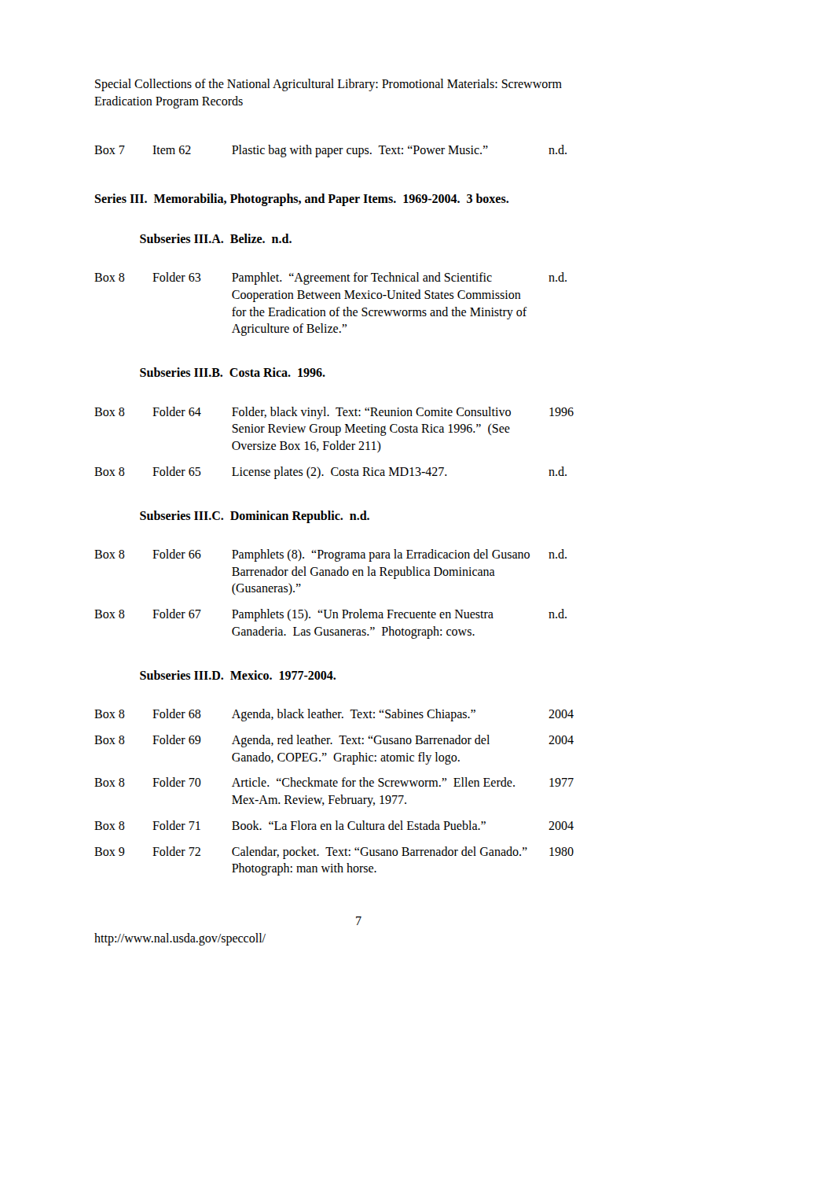Special Collections of the National Agricultural Library: Promotional Materials: Screwworm Eradication Program Records
| Box 7 | Item 62 | Plastic bag with paper cups. Text: “Power Music.” | n.d. |
Series III. Memorabilia, Photographs, and Paper Items. 1969-2004. 3 boxes.
Subseries III.A. Belize. n.d.
| Box 8 | Folder 63 | Pamphlet. “Agreement for Technical and Scientific Cooperation Between Mexico-United States Commission for the Eradication of the Screwworms and the Ministry of Agriculture of Belize.” | n.d. |
Subseries III.B. Costa Rica. 1996.
| Box 8 | Folder 64 | Folder, black vinyl. Text: “Reunion Comite Consultivo Senior Review Group Meeting Costa Rica 1996.” (See Oversize Box 16, Folder 211) | 1996 |
| Box 8 | Folder 65 | License plates (2). Costa Rica MD13-427. | n.d. |
Subseries III.C. Dominican Republic. n.d.
| Box 8 | Folder 66 | Pamphlets (8). “Programa para la Erradicacion del Gusano Barrenador del Ganado en la Republica Dominicana (Gusaneras).” | n.d. |
| Box 8 | Folder 67 | Pamphlets (15). “Un Prolema Frecuente en Nuestra Ganaderia. Las Gusaneras.” Photograph: cows. | n.d. |
Subseries III.D. Mexico. 1977-2004.
| Box 8 | Folder 68 | Agenda, black leather. Text: “Sabines Chiapas.” | 2004 |
| Box 8 | Folder 69 | Agenda, red leather. Text: “Gusano Barrenador del Ganado, COPEG.” Graphic: atomic fly logo. | 2004 |
| Box 8 | Folder 70 | Article. “Checkmate for the Screwworm.” Ellen Eerde. Mex-Am. Review, February, 1977. | 1977 |
| Box 8 | Folder 71 | Book. “La Flora en la Cultura del Estada Puebla.” | 2004 |
| Box 9 | Folder 72 | Calendar, pocket. Text: “Gusano Barrenador del Ganado.” Photograph: man with horse. | 1980 |
7
http://www.nal.usda.gov/speccoll/